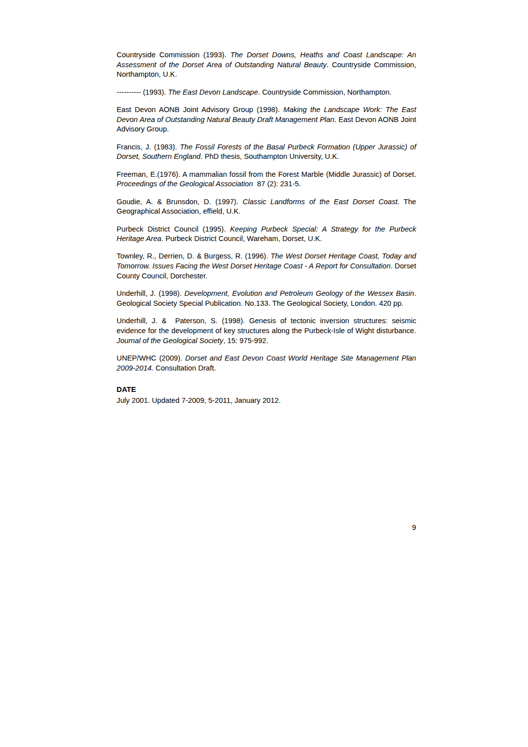Countryside Commission (1993). The Dorset Downs, Heaths and Coast Landscape: An Assessment of the Dorset Area of Outstanding Natural Beauty. Countryside Commission, Northampton, U.K.
---------- (1993). The East Devon Landscape. Countryside Commission, Northampton.
East Devon AONB Joint Advisory Group (1998). Making the Landscape Work: The East Devon Area of Outstanding Natural Beauty Draft Management Plan. East Devon AONB Joint Advisory Group.
Francis, J. (1983). The Fossil Forests of the Basal Purbeck Formation (Upper Jurassic) of Dorset, Southern England. PhD thesis, Southampton University, U.K.
Freeman, E.(1976). A mammalian fossil from the Forest Marble (Middle Jurassic) of Dorset. Proceedings of the Geological Association 87 (2): 231-5.
Goudie, A. & Brunsdon, D. (1997). Classic Landforms of the East Dorset Coast. The Geographical Association, effield, U.K.
Purbeck District Council (1995). Keeping Purbeck Special: A Strategy for the Purbeck Heritage Area. Purbeck District Council, Wareham, Dorset, U.K.
Townley, R., Derrien, D. & Burgess, R. (1996). The West Dorset Heritage Coast, Today and Tomorrow. Issues Facing the West Dorset Heritage Coast - A Report for Consultation. Dorset County Council, Dorchester.
Underhill, J. (1998). Development, Evolution and Petroleum Geology of the Wessex Basin. Geological Society Special Publication. No.133. The Geological Society, London. 420 pp.
Underhill, J. & Paterson, S. (1998). Genesis of tectonic inversion structures: seismic evidence for the development of key structures along the Purbeck-Isle of Wight disturbance. Journal of the Geological Society, 15: 975-992.
UNEP/WHC (2009). Dorset and East Devon Coast World Heritage Site Management Plan 2009-2014. Consultation Draft.
DATE
July 2001. Updated 7-2009, 5-2011, January 2012.
9